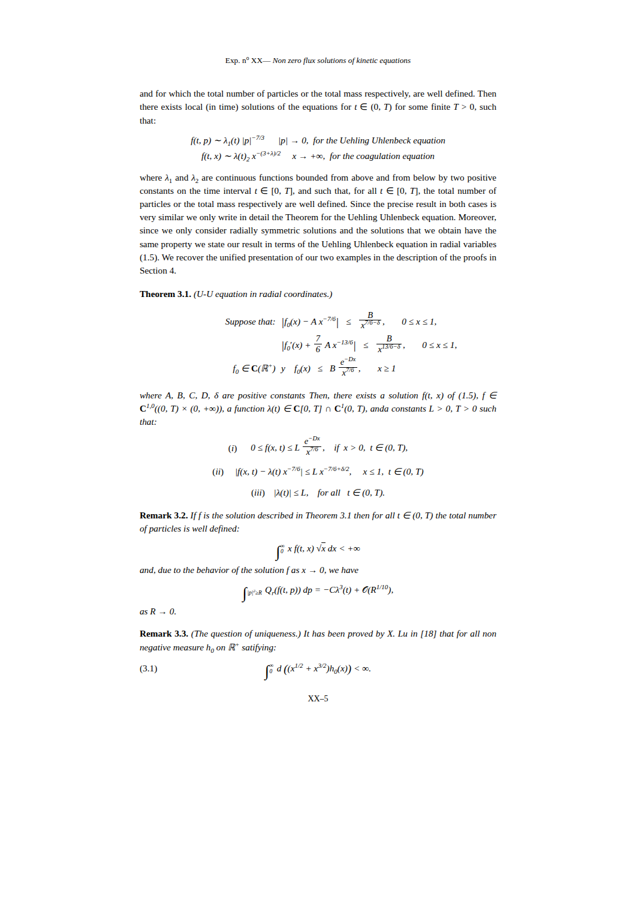Exp. no XX— Non zero flux solutions of kinetic equations
and for which the total number of particles or the total mass respectively, are well defined. Then there exists local (in time) solutions of the equations for t ∈ (0, T) for some finite T > 0, such that:
f(t, p) ∼ λ1(t) |p|−7/3 |p| → 0, for the Uehling Uhlenbeck equation
f(t, x) ∼ λ(t)2 x−(3+λ)/2 x → +∞, for the coagulation equation
where λ1 and λ2 are continuous functions bounded from above and from below by two positive constants on the time interval t ∈ [0, T], and such that, for all t ∈ [0, T], the total number of particles or the total mass respectively are well defined. Since the precise result in both cases is very similar we only write in detail the Theorem for the Uehling Uhlenbeck equation. Moreover, since we only consider radially symmetric solutions and the solutions that we obtain have the same property we state our result in terms of the Uehling Uhlenbeck equation in radial variables (1.5). We recover the unified presentation of our two examples in the description of the proofs in Section 4.
Theorem 3.1. (U-U equation in radial coordinates.)
Suppose that: |f0(x) − A x−7/6| ≤ Bx7/6−δ, 0 ≤ x ≤ 1, |f0′(x) + 76 A x−13/6| ≤ Bx13/6−δ, 0 ≤ x ≤ 1, f0 ∈ C(ℝ+) y f0(x) ≤ B e−Dx x7/6, x ≥ 1
where A, B, C, D, δ are positive constants Then, there exists a solution f(t, x) of (1.5), f ∈ C1,0((0, T) × (0, +∞)), a function λ(t) ∈ C[0, T] ∩ C1(0, T), anda constants L > 0, T > 0 such that:
(i) 0 ≤ f(x, t) ≤ L e−Dx x7/6, if x > 0, t ∈ (0, T),
(ii) |f(x, t) − λ(t) x−7/6| ≤ L x−7/6+δ/2, x ≤ 1, t ∈ (0, T)
(iii) |λ(t)| ≤ L, for all t ∈ (0, T).
Remark 3.2. If f is the solution described in Theorem 3.1 then for all t ∈ (0, T) the total number of particles is well defined:
∫∞0 x f(t, x) √x dx < +∞
and, due to the behavior of the solution f as x → 0, we have
∫ |p|2≥R Qr(f(t, p)) dp = −Cλ3(t) + 𝒪(R1/10),
as R → 0.
Remark 3.3. (The question of uniqueness.) It has been proved by X. Lu in [18] that for all non negative measure h0 on ℝ+ satifying:
(3.1) ∫∞0 d ((x1/2 + x3/2)h0(x)) < ∞.
XX–5